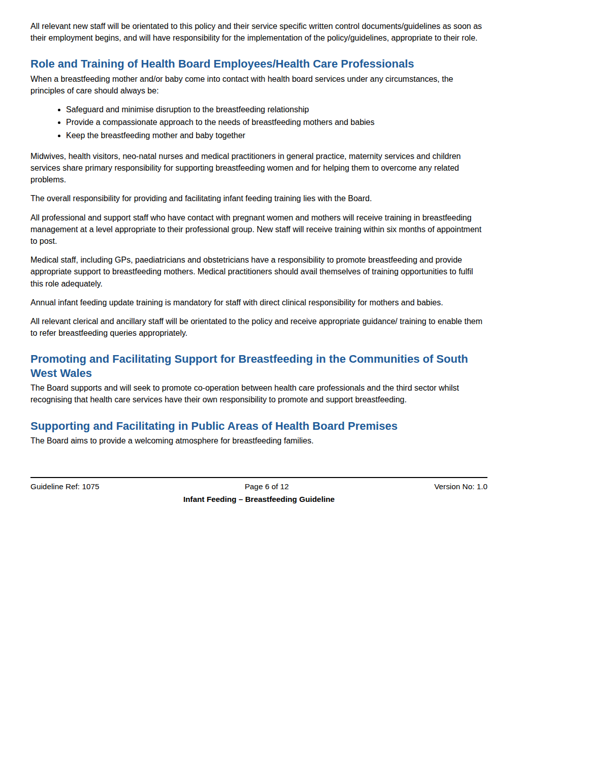All relevant new staff will be orientated to this policy and their service specific written control documents/guidelines as soon as their employment begins, and will have responsibility for the implementation of the policy/guidelines, appropriate to their role.
Role and Training of Health Board Employees/Health Care Professionals
When a breastfeeding mother and/or baby come into contact with health board services under any circumstances, the principles of care should always be:
Safeguard and minimise disruption to the breastfeeding relationship
Provide a compassionate approach to the needs of breastfeeding mothers and babies
Keep the breastfeeding mother and baby together
Midwives, health visitors, neo-natal nurses and medical practitioners in general practice, maternity services and children services share primary responsibility for supporting breastfeeding women and for helping them to overcome any related problems.
The overall responsibility for providing and facilitating infant feeding training lies with the Board.
All professional and support staff who have contact with pregnant women and mothers will receive training in breastfeeding management at a level appropriate to their professional group. New staff will receive training within six months of appointment to post.
Medical staff, including GPs, paediatricians and obstetricians have a responsibility to promote breastfeeding and provide appropriate support to breastfeeding mothers. Medical practitioners should avail themselves of training opportunities to fulfil this role adequately.
Annual infant feeding update training is mandatory for staff with direct clinical responsibility for mothers and babies.
All relevant clerical and ancillary staff will be orientated to the policy and receive appropriate guidance/ training to enable them to refer breastfeeding queries appropriately.
Promoting and Facilitating Support for Breastfeeding in the Communities of South West Wales
The Board supports and will seek to promote co-operation between health care professionals and the third sector whilst recognising that health care services have their own responsibility to promote and support breastfeeding.
Supporting and Facilitating in Public Areas of Health Board Premises
The Board aims to provide a welcoming atmosphere for breastfeeding families.
Guideline Ref: 1075
Page 6 of 12
Version No: 1.0
Infant Feeding – Breastfeeding Guideline